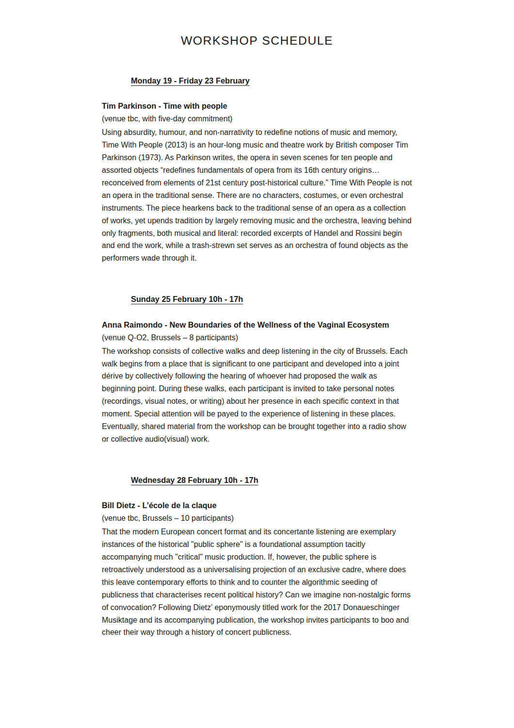WORKSHOP SCHEDULE
Monday 19 - Friday 23 February
Tim Parkinson - Time with people
(venue tbc, with five-day commitment)
Using absurdity, humour, and non-narrativity to redefine notions of music and memory, Time With People (2013) is an hour-long music and theatre work by British composer Tim Parkinson (1973). As Parkinson writes, the opera in seven scenes for ten people and assorted objects “redefines fundamentals of opera from its 16th century origins… reconceived from elements of 21st century post-historical culture.” Time With People is not an opera in the traditional sense. There are no characters, costumes, or even orchestral instruments. The piece hearkens back to the traditional sense of an opera as a collection of works, yet upends tradition by largely removing music and the orchestra, leaving behind only fragments, both musical and literal: recorded excerpts of Handel and Rossini begin and end the work, while a trash-strewn set serves as an orchestra of found objects as the performers wade through it.
Sunday 25 February 10h - 17h
Anna Raimondo - New Boundaries of the Wellness of the Vaginal Ecosystem
(venue Q-O2, Brussels – 8 participants)
The workshop consists of collective walks and deep listening in the city of Brussels. Each walk begins from a place that is significant to one participant and developed into a joint dérive by collectively following the hearing of whoever had proposed the walk as beginning point. During these walks, each participant is invited to take personal notes (recordings, visual notes, or writing) about her presence in each specific context in that moment. Special attention will be payed to the experience of listening in these places. Eventually, shared material from the workshop can be brought together into a radio show or collective audio(visual) work.
Wednesday 28 February 10h - 17h
Bill Dietz - L’école de la claque
(venue tbc, Brussels – 10 participants)
That the modern European concert format and its concertante listening are exemplary instances of the historical "public sphere" is a foundational assumption tacitly accompanying much "critical" music production. If, however, the public sphere is retroactively understood as a universalising projection of an exclusive cadre, where does this leave contemporary efforts to think and to counter the algorithmic seeding of publicness that characterises recent political history? Can we imagine non-nostalgic forms of convocation? Following Dietz’ eponymously titled work for the 2017 Donaueschinger Musiktage and its accompanying publication, the workshop invites participants to boo and cheer their way through a history of concert publicness.